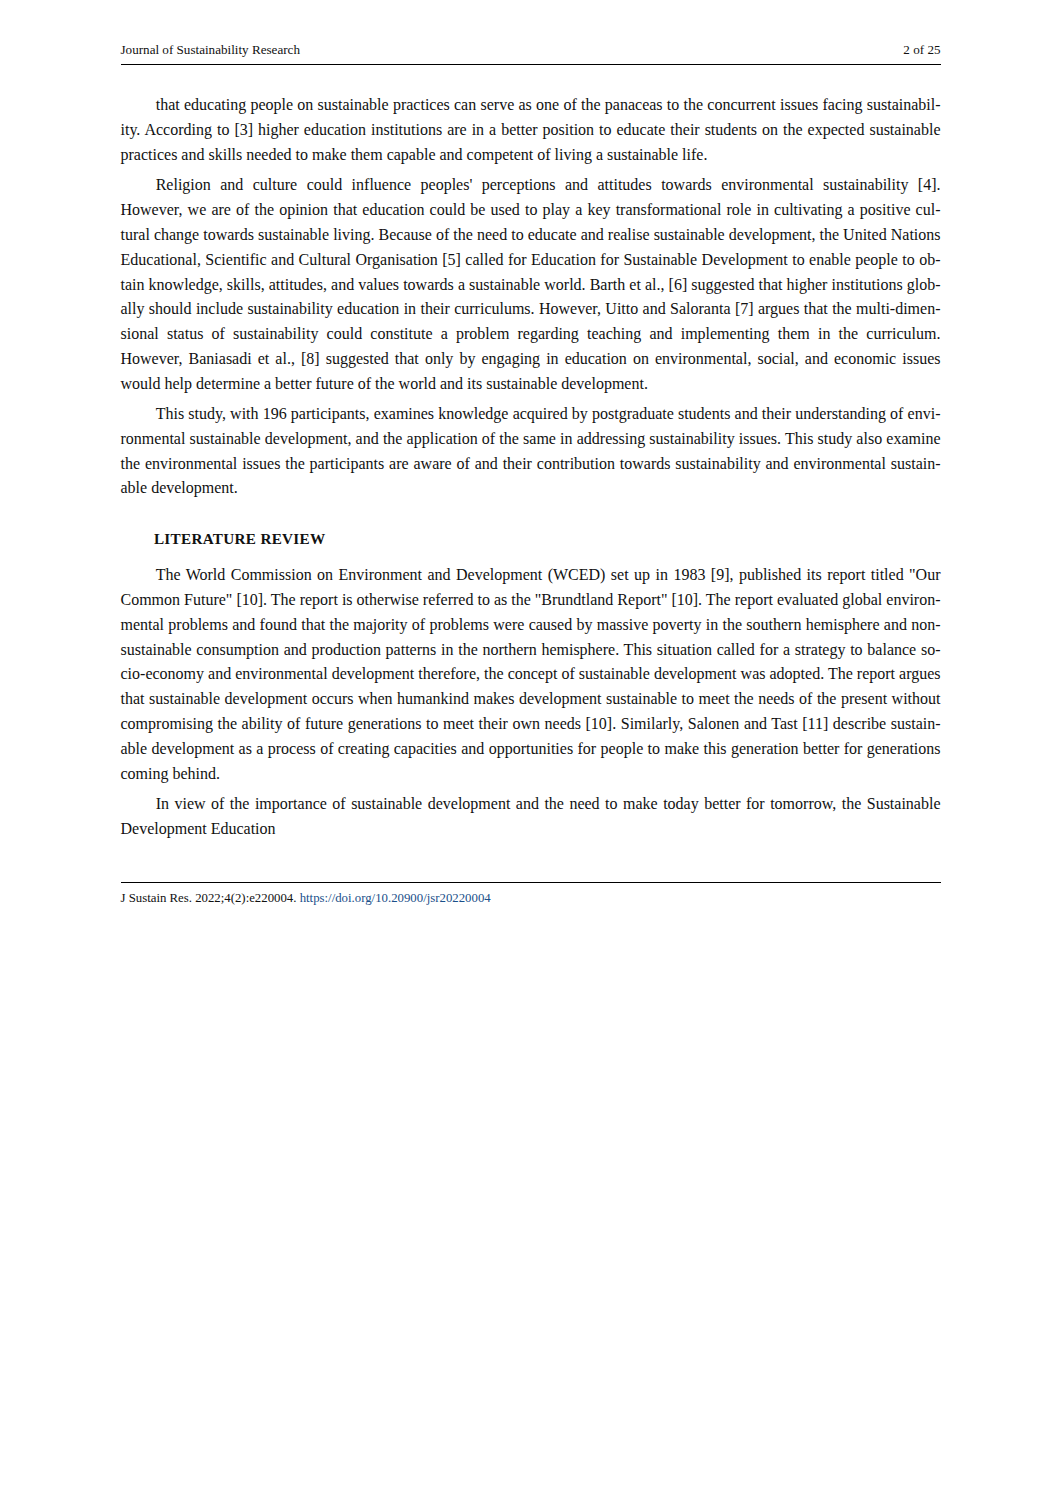Journal of Sustainability Research 2 of 25
that educating people on sustainable practices can serve as one of the panaceas to the concurrent issues facing sustainability. According to [3] higher education institutions are in a better position to educate their students on the expected sustainable practices and skills needed to make them capable and competent of living a sustainable life.
Religion and culture could influence peoples' perceptions and attitudes towards environmental sustainability [4]. However, we are of the opinion that education could be used to play a key transformational role in cultivating a positive cultural change towards sustainable living. Because of the need to educate and realise sustainable development, the United Nations Educational, Scientific and Cultural Organisation [5] called for Education for Sustainable Development to enable people to obtain knowledge, skills, attitudes, and values towards a sustainable world. Barth et al., [6] suggested that higher institutions globally should include sustainability education in their curriculums. However, Uitto and Saloranta [7] argues that the multi-dimensional status of sustainability could constitute a problem regarding teaching and implementing them in the curriculum. However, Baniasadi et al., [8] suggested that only by engaging in education on environmental, social, and economic issues would help determine a better future of the world and its sustainable development.
This study, with 196 participants, examines knowledge acquired by postgraduate students and their understanding of environmental sustainable development, and the application of the same in addressing sustainability issues. This study also examine the environmental issues the participants are aware of and their contribution towards sustainability and environmental sustainable development.
Literature Review
The World Commission on Environment and Development (WCED) set up in 1983 [9], published its report titled "Our Common Future" [10]. The report is otherwise referred to as the "Brundtland Report" [10]. The report evaluated global environmental problems and found that the majority of problems were caused by massive poverty in the southern hemisphere and non-sustainable consumption and production patterns in the northern hemisphere. This situation called for a strategy to balance socio-economy and environmental development therefore, the concept of sustainable development was adopted. The report argues that sustainable development occurs when humankind makes development sustainable to meet the needs of the present without compromising the ability of future generations to meet their own needs [10]. Similarly, Salonen and Tast [11] describe sustainable development as a process of creating capacities and opportunities for people to make this generation better for generations coming behind.
In view of the importance of sustainable development and the need to make today better for tomorrow, the Sustainable Development Education
J Sustain Res. 2022;4(2):e220004. https://doi.org/10.20900/jsr20220004